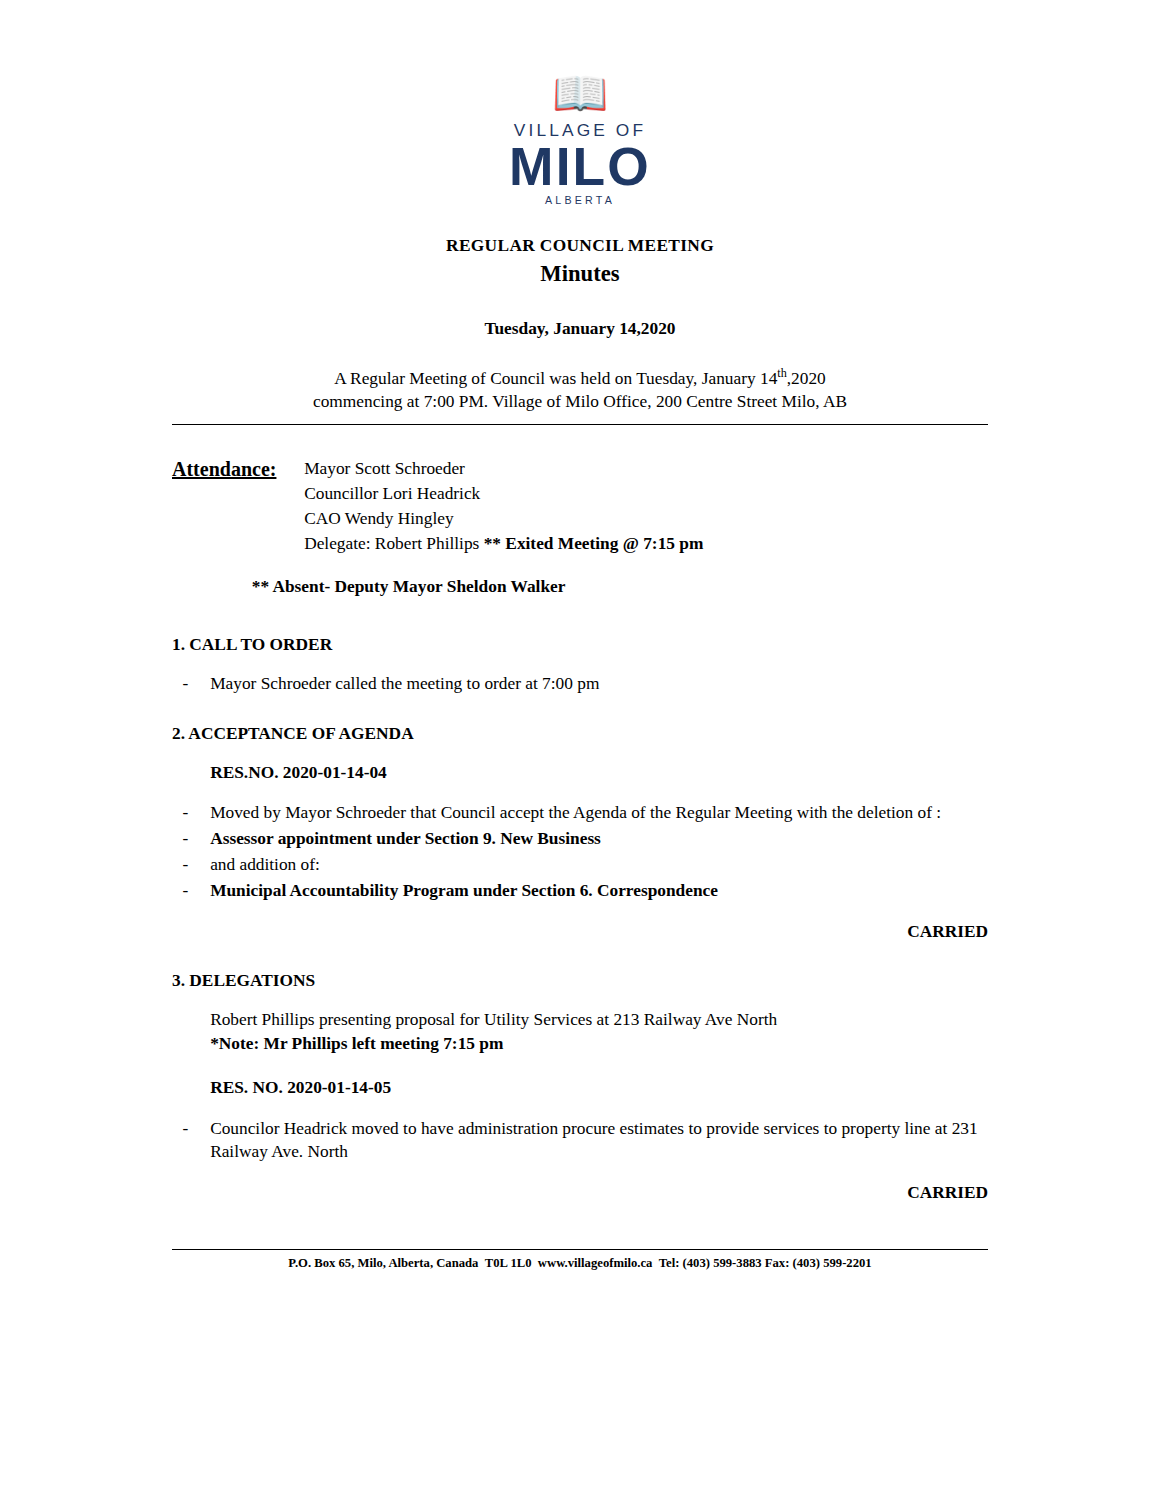📖
VILLAGE OF
MILO
ALBERTA
REGULAR COUNCIL MEETING
Minutes
Tuesday, January 14,2020
A Regular Meeting of Council was held on Tuesday, January 14th,2020
commencing at 7:00 PM. Village of Milo Office, 200 Centre Street Milo, AB
| Attendance: | Mayor Scott Schroeder Councillor Lori Headrick CAO Wendy Hingley Delegate: Robert Phillips ** Exited Meeting @ 7:15 pm |
** Absent- Deputy Mayor Sheldon Walker
1. CALL TO ORDER
Mayor Schroeder called the meeting to order at 7:00 pm
2. ACCEPTANCE OF AGENDA
RES.NO. 2020-01-14-04
Moved by Mayor Schroeder that Council accept the Agenda of the Regular Meeting with the deletion of :
Assessor appointment under Section 9. New Business
and addition of:
Municipal Accountability Program under Section 6. Correspondence
CARRIED
3. DELEGATIONS
Robert Phillips presenting proposal for Utility Services at 213 Railway Ave North
*Note: Mr Phillips left meeting 7:15 pm
RES. NO. 2020-01-14-05
Councilor Headrick moved to have administration procure estimates to provide services to property line at 231 Railway Ave. North
CARRIED
P.O. Box 65, Milo, Alberta, Canada T0L 1L0 www.villageofmilo.ca Tel: (403) 599-3883 Fax: (403) 599-2201